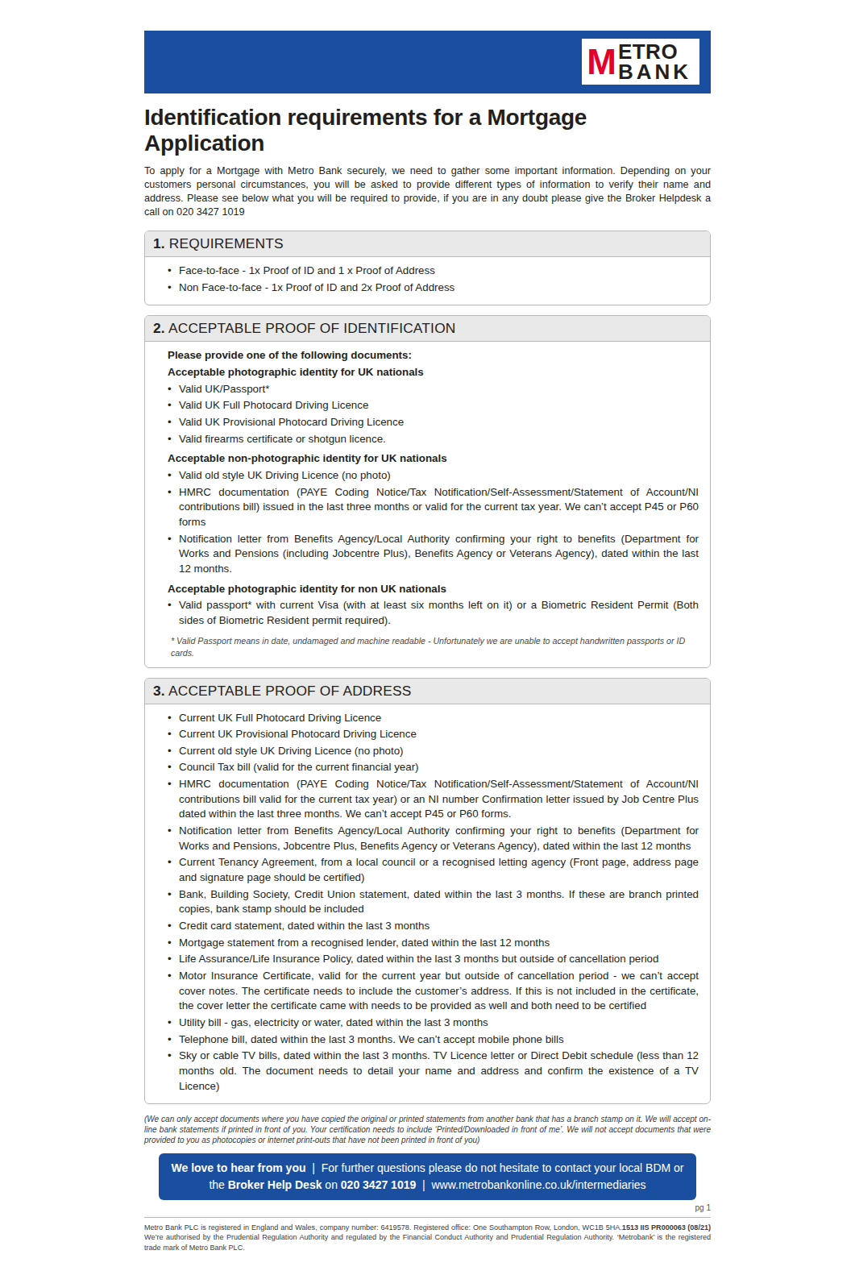M
ETRO
BANK
Identification requirements for a Mortgage Application
To apply for a Mortgage with Metro Bank securely, we need to gather some important information. Depending on your customers personal circumstances, you will be asked to provide different types of information to verify their name and address. Please see below what you will be required to provide, if you are in any doubt please give the Broker Helpdesk a call on 020 3427 1019
1. REQUIREMENTS
Face-to-face - 1x Proof of ID and 1 x Proof of Address
Non Face-to-face - 1x Proof of ID and 2x Proof of Address
2. ACCEPTABLE PROOF OF IDENTIFICATION
Please provide one of the following documents:
Acceptable photographic identity for UK nationals
Valid UK/Passport*
Valid UK Full Photocard Driving Licence
Valid UK Provisional Photocard Driving Licence
Valid firearms certificate or shotgun licence.
Acceptable non-photographic identity for UK nationals
Valid old style UK Driving Licence (no photo)
HMRC documentation (PAYE Coding Notice/Tax Notification/Self-Assessment/Statement of Account/NI contributions bill) issued in the last three months or valid for the current tax year. We can’t accept P45 or P60 forms
Notification letter from Benefits Agency/Local Authority confirming your right to benefits (Department for Works and Pensions (including Jobcentre Plus), Benefits Agency or Veterans Agency), dated within the last 12 months.
Acceptable photographic identity for non UK nationals
Valid passport* with current Visa (with at least six months left on it) or a Biometric Resident Permit (Both sides of Biometric Resident permit required).
* Valid Passport means in date, undamaged and machine readable - Unfortunately we are unable to accept handwritten passports or ID cards.
3. ACCEPTABLE PROOF OF ADDRESS
Current UK Full Photocard Driving Licence
Current UK Provisional Photocard Driving Licence
Current old style UK Driving Licence (no photo)
Council Tax bill (valid for the current financial year)
HMRC documentation (PAYE Coding Notice/Tax Notification/Self-Assessment/Statement of Account/NI contributions bill valid for the current tax year) or an NI number Confirmation letter issued by Job Centre Plus dated within the last three months. We can’t accept P45 or P60 forms.
Notification letter from Benefits Agency/Local Authority confirming your right to benefits (Department for Works and Pensions, Jobcentre Plus, Benefits Agency or Veterans Agency), dated within the last 12 months
Current Tenancy Agreement, from a local council or a recognised letting agency (Front page, address page and signature page should be certified)
Bank, Building Society, Credit Union statement, dated within the last 3 months. If these are branch printed copies, bank stamp should be included
Credit card statement, dated within the last 3 months
Mortgage statement from a recognised lender, dated within the last 12 months
Life Assurance/Life Insurance Policy, dated within the last 3 months but outside of cancellation period
Motor Insurance Certificate, valid for the current year but outside of cancellation period - we can’t accept cover notes. The certificate needs to include the customer’s address. If this is not included in the certificate, the cover letter the certificate came with needs to be provided as well and both need to be certified
Utility bill - gas, electricity or water, dated within the last 3 months
Telephone bill, dated within the last 3 months. We can’t accept mobile phone bills
Sky or cable TV bills, dated within the last 3 months. TV Licence letter or Direct Debit schedule (less than 12 months old. The document needs to detail your name and address and confirm the existence of a TV Licence)
(We can only accept documents where you have copied the original or printed statements from another bank that has a branch stamp on it. We will accept on-line bank statements if printed in front of you. Your certification needs to include ‘Printed/Downloaded in front of me’. We will not accept documents that were provided to you as photocopies or internet print-outs that have not been printed in front of you)
We love to hear from you | For further questions please do not hesitate to contact your local BDM or
the Broker Help Desk on 020 3427 1019 | www.metrobankonline.co.uk/intermediaries
pg 1
1513 IIS PR000063 (08/21) Metro Bank PLC is registered in England and Wales, company number: 6419578. Registered office: One Southampton Row, London, WC1B 5HA. We’re authorised by the Prudential Regulation Authority and regulated by the Financial Conduct Authority and Prudential Regulation Authority. ‘Metrobank’ is the registered trade mark of Metro Bank PLC.